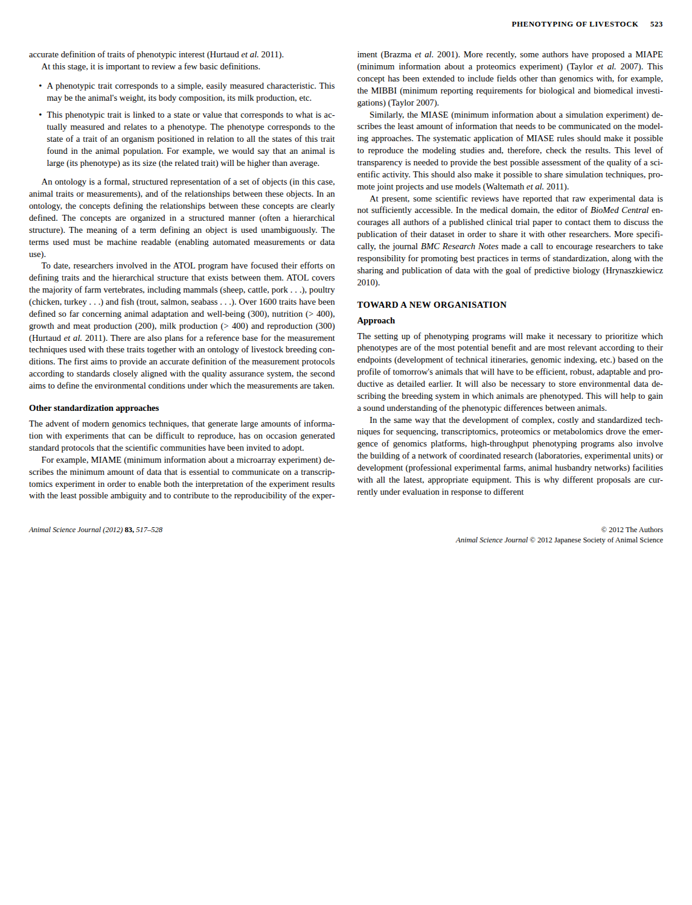PHENOTYPING OF LIVESTOCK 523
accurate definition of traits of phenotypic interest (Hurtaud et al. 2011).
At this stage, it is important to review a few basic definitions.
A phenotypic trait corresponds to a simple, easily measured characteristic. This may be the animal's weight, its body composition, its milk production, etc.
This phenotypic trait is linked to a state or value that corresponds to what is actually measured and relates to a phenotype. The phenotype corresponds to the state of a trait of an organism positioned in relation to all the states of this trait found in the animal population. For example, we would say that an animal is large (its phenotype) as its size (the related trait) will be higher than average.
An ontology is a formal, structured representation of a set of objects (in this case, animal traits or measurements), and of the relationships between these objects. In an ontology, the concepts defining the relationships between these concepts are clearly defined. The concepts are organized in a structured manner (often a hierarchical structure). The meaning of a term defining an object is used unambiguously. The terms used must be machine readable (enabling automated measurements or data use).
To date, researchers involved in the ATOL program have focused their efforts on defining traits and the hierarchical structure that exists between them. ATOL covers the majority of farm vertebrates, including mammals (sheep, cattle, pork . . .), poultry (chicken, turkey . . .) and fish (trout, salmon, seabass . . .). Over 1600 traits have been defined so far concerning animal adaptation and well-being (300), nutrition (> 400), growth and meat production (200), milk production (> 400) and reproduction (300) (Hurtaud et al. 2011). There are also plans for a reference base for the measurement techniques used with these traits together with an ontology of livestock breeding conditions. The first aims to provide an accurate definition of the measurement protocols according to standards closely aligned with the quality assurance system, the second aims to define the environmental conditions under which the measurements are taken.
Other standardization approaches
The advent of modern genomics techniques, that generate large amounts of information with experiments that can be difficult to reproduce, has on occasion generated standard protocols that the scientific communities have been invited to adopt.
For example, MIAME (minimum information about a microarray experiment) describes the minimum amount of data that is essential to communicate on a transcriptomics experiment in order to enable both the interpretation of the experiment results with the least possible ambiguity and to contribute to the reproducibility of the experiment (Brazma et al. 2001). More recently, some authors have proposed a MIAPE (minimum information about a proteomics experiment) (Taylor et al. 2007). This concept has been extended to include fields other than genomics with, for example, the MIBBI (minimum reporting requirements for biological and biomedical investigations) (Taylor 2007).
Similarly, the MIASE (minimum information about a simulation experiment) describes the least amount of information that needs to be communicated on the modeling approaches. The systematic application of MIASE rules should make it possible to reproduce the modeling studies and, therefore, check the results. This level of transparency is needed to provide the best possible assessment of the quality of a scientific activity. This should also make it possible to share simulation techniques, promote joint projects and use models (Waltemath et al. 2011).
At present, some scientific reviews have reported that raw experimental data is not sufficiently accessible. In the medical domain, the editor of BioMed Central encourages all authors of a published clinical trial paper to contact them to discuss the publication of their dataset in order to share it with other researchers. More specifically, the journal BMC Research Notes made a call to encourage researchers to take responsibility for promoting best practices in terms of standardization, along with the sharing and publication of data with the goal of predictive biology (Hrynaszkiewicz 2010).
Toward a new organisation
Approach
The setting up of phenotyping programs will make it necessary to prioritize which phenotypes are of the most potential benefit and are most relevant according to their endpoints (development of technical itineraries, genomic indexing, etc.) based on the profile of tomorrow's animals that will have to be efficient, robust, adaptable and productive as detailed earlier. It will also be necessary to store environmental data describing the breeding system in which animals are phenotyped. This will help to gain a sound understanding of the phenotypic differences between animals.
In the same way that the development of complex, costly and standardized techniques for sequencing, transcriptomics, proteomics or metabolomics drove the emergence of genomics platforms, high-throughput phenotyping programs also involve the building of a network of coordinated research (laboratories, experimental units) or development (professional experimental farms, animal husbandry networks) facilities with all the latest, appropriate equipment. This is why different proposals are currently under evaluation in response to different
Animal Science Journal (2012) 83, 517–528
© 2012 The Authors
Animal Science Journal © 2012 Japanese Society of Animal Science